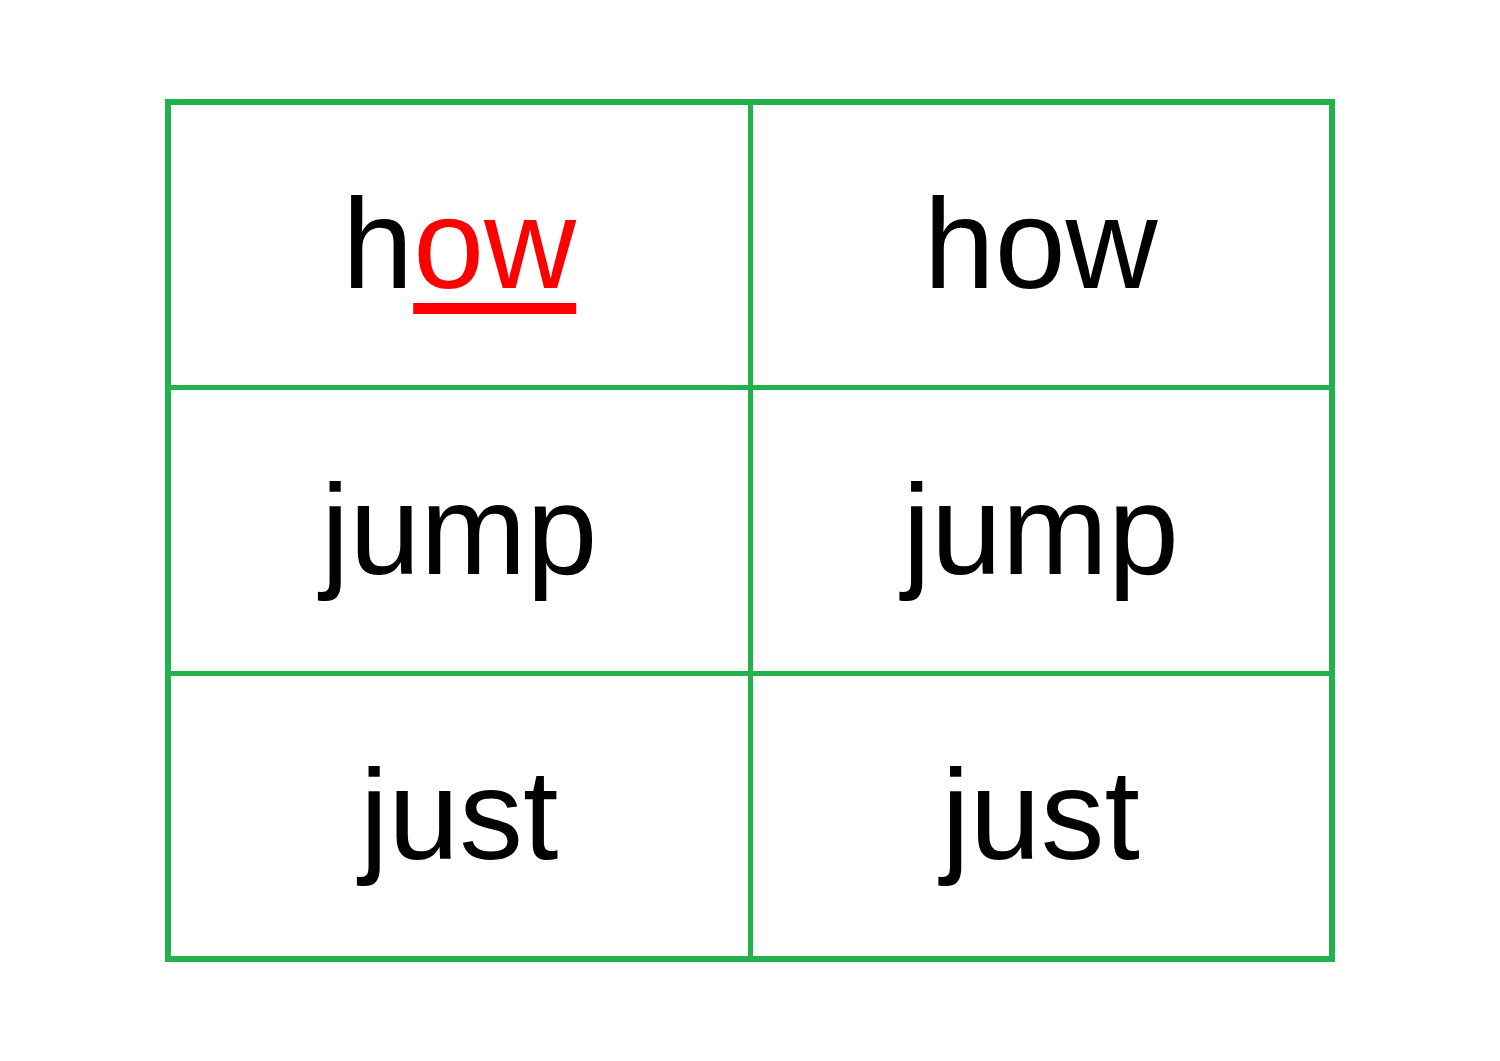| h ow | how |
| jump | jump |
| just | just |